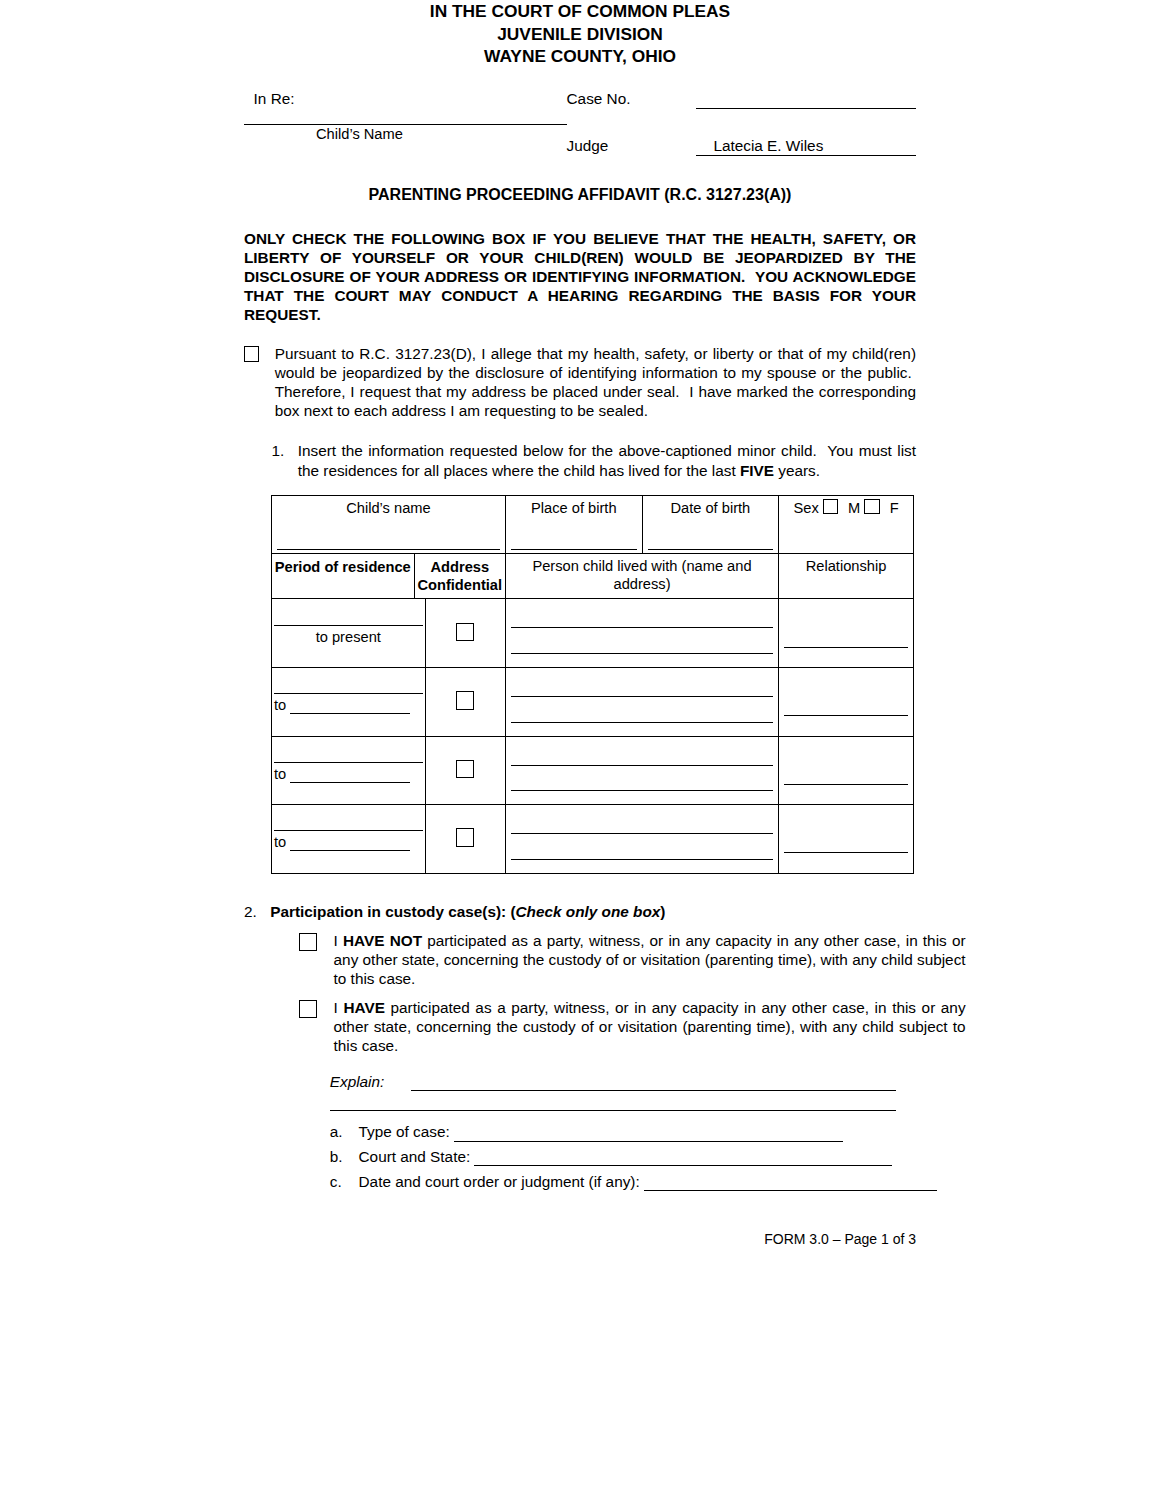IN THE COURT OF COMMON PLEAS
JUVENILE DIVISION
WAYNE COUNTY, OHIO
| In Re: Child’s Name | Case No. Judge Latecia E. Wiles |
PARENTING PROCEEDING AFFIDAVIT (R.C. 3127.23(A))
ONLY CHECK THE FOLLOWING BOX IF YOU BELIEVE THAT THE HEALTH, SAFETY, OR LIBERTY OF YOURSELF OR YOUR CHILD(REN) WOULD BE JEOPARDIZED BY THE DISCLOSURE OF YOUR ADDRESS OR IDENTIFYING INFORMATION. YOU ACKNOWLEDGE THAT THE COURT MAY CONDUCT A HEARING REGARDING THE BASIS FOR YOUR REQUEST.
Pursuant to R.C. 3127.23(D), I allege that my health, safety, or liberty or that of my child(ren) would be jeopardized by the disclosure of identifying information to my spouse or the public. Therefore, I request that my address be placed under seal. I have marked the corresponding box next to each address I am requesting to be sealed.
1.
Insert the information requested below for the above-captioned minor child. You must list the residences for all places where the child has lived for the last FIVE years.
| Child’s name | Place of birth | Date of birth | Sex M F |
| / Period of residence / Address Confidential / | Person child lived with (name and address) | Relationship |
| / to present / / | | |
| / to / / | | |
| / to / / | | |
| / to / / | | |
2.
Participation in custody case(s): (Check only one box)
I HAVE NOT participated as a party, witness, or in any capacity in any other case, in this or any other state, concerning the custody of or visitation (parenting time), with any child subject to this case.
I HAVE participated as a party, witness, or in any capacity in any other case, in this or any other state, concerning the custody of or visitation (parenting time), with any child subject to this case.
Explain:
a. Type of case:
b. Court and State:
c. Date and court order or judgment (if any):
FORM 3.0 – Page 1 of 3